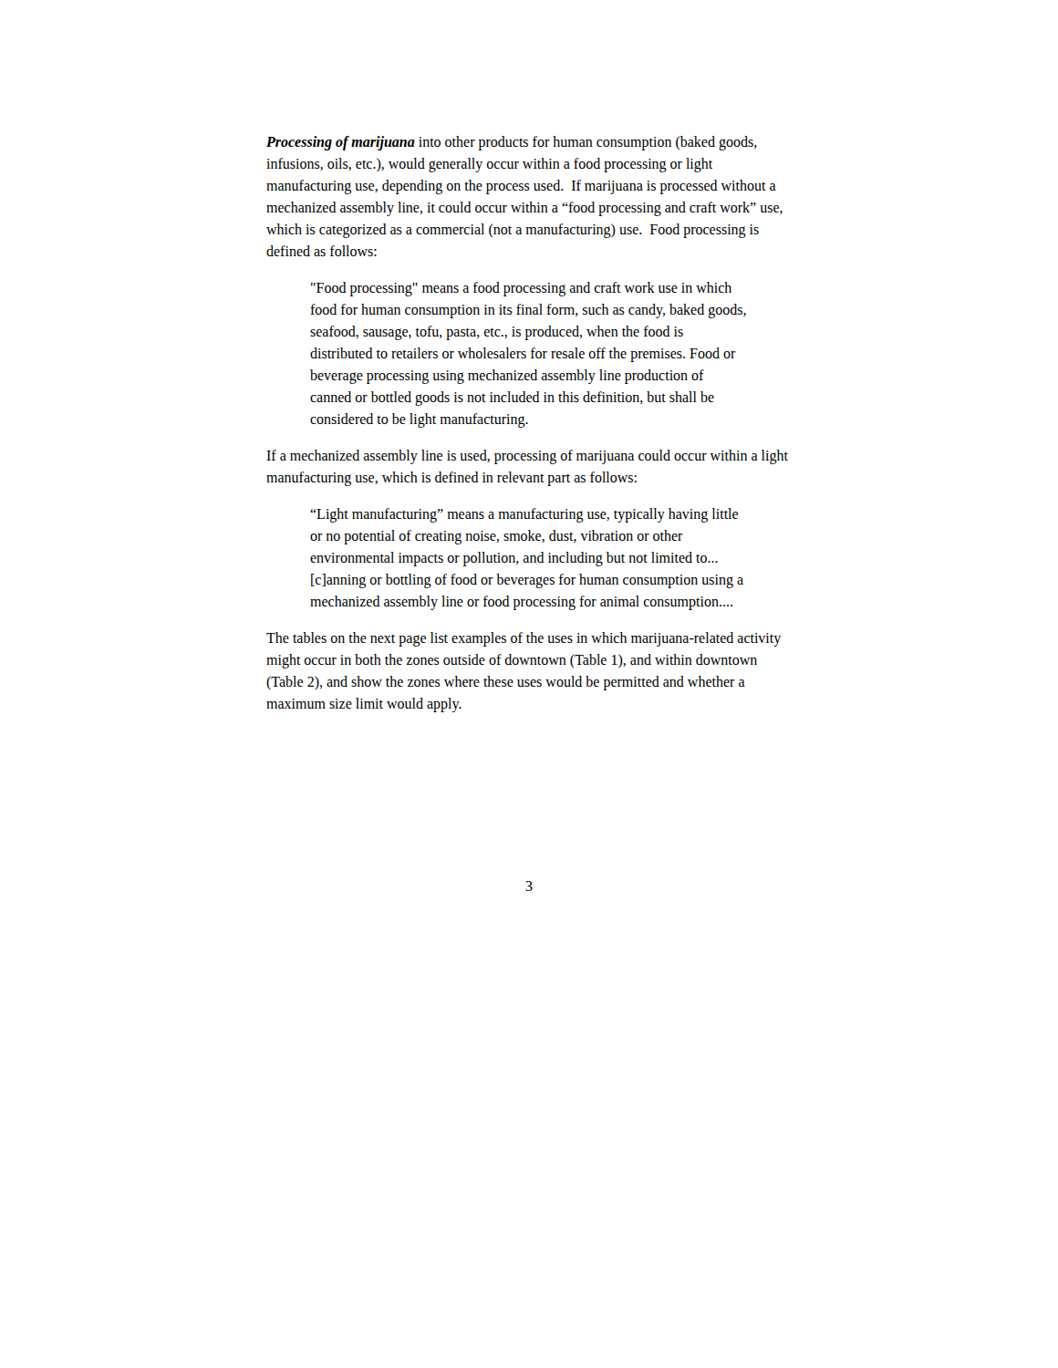Processing of marijuana into other products for human consumption (baked goods, infusions, oils, etc.), would generally occur within a food processing or light manufacturing use, depending on the process used. If marijuana is processed without a mechanized assembly line, it could occur within a “food processing and craft work” use, which is categorized as a commercial (not a manufacturing) use. Food processing is defined as follows:
"Food processing" means a food processing and craft work use in which food for human consumption in its final form, such as candy, baked goods, seafood, sausage, tofu, pasta, etc., is produced, when the food is distributed to retailers or wholesalers for resale off the premises. Food or beverage processing using mechanized assembly line production of canned or bottled goods is not included in this definition, but shall be considered to be light manufacturing.
If a mechanized assembly line is used, processing of marijuana could occur within a light manufacturing use, which is defined in relevant part as follows:
“Light manufacturing” means a manufacturing use, typically having little or no potential of creating noise, smoke, dust, vibration or other environmental impacts or pollution, and including but not limited to...[c]anning or bottling of food or beverages for human consumption using a mechanized assembly line or food processing for animal consumption....
The tables on the next page list examples of the uses in which marijuana-related activity might occur in both the zones outside of downtown (Table 1), and within downtown (Table 2), and show the zones where these uses would be permitted and whether a maximum size limit would apply.
3